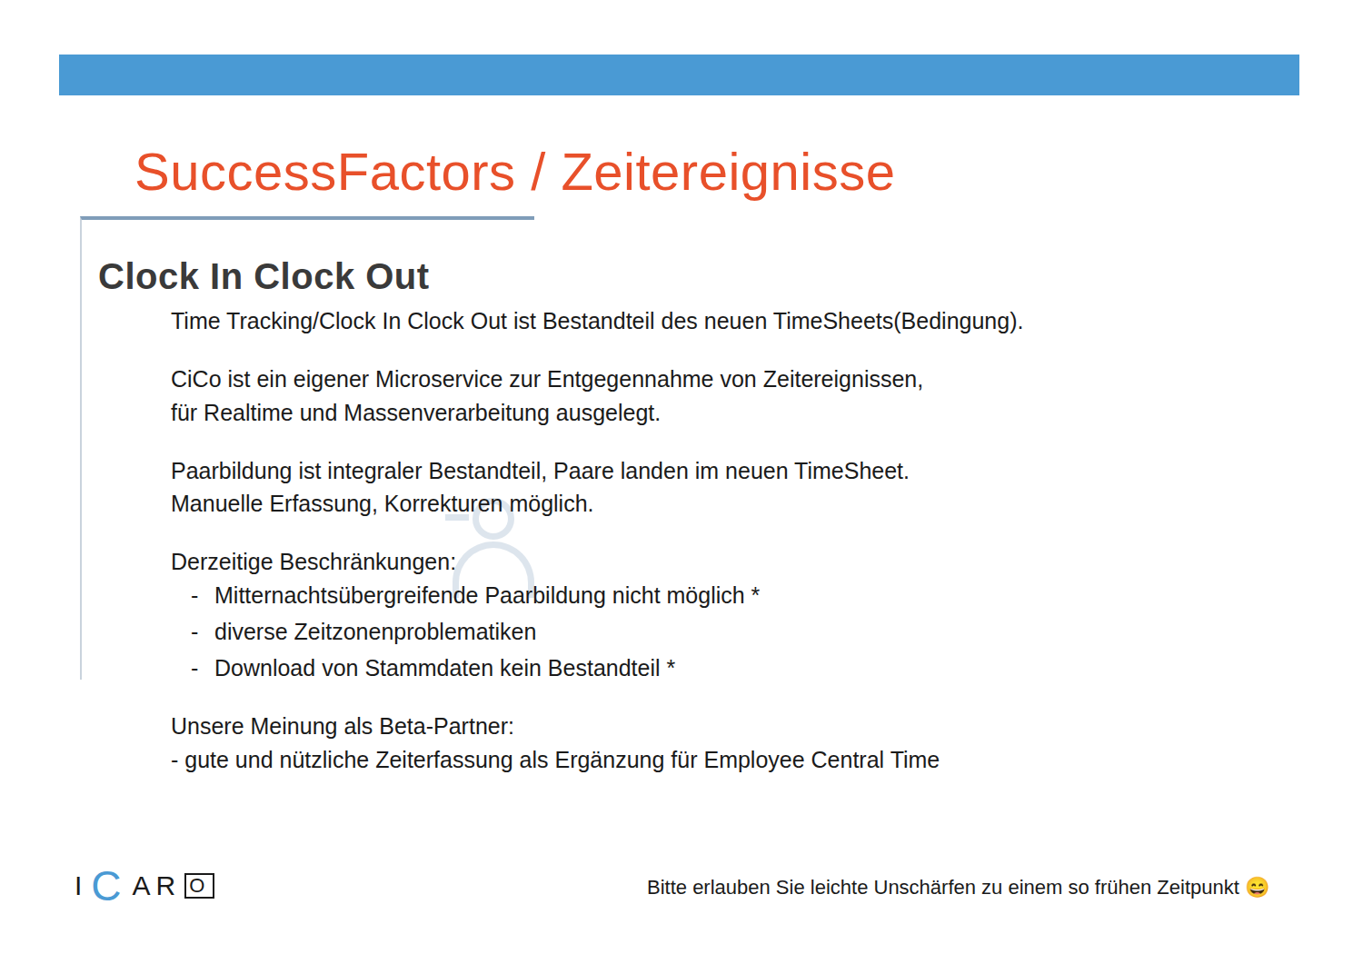SuccessFactors / Zeitereignisse
Clock In Clock Out
Time Tracking/Clock In Clock Out ist Bestandteil des neuen TimeSheets(Bedingung).
CiCo ist ein eigener Microservice zur Entgegennahme von Zeitereignissen,
für Realtime und Massenverarbeitung ausgelegt.
Paarbildung ist integraler Bestandteil, Paare landen im neuen TimeSheet.
Manuelle Erfassung, Korrekturen möglich.
Derzeitige Beschränkungen:
Mitternachtsübergreifende Paarbildung nicht möglich *
diverse Zeitzonenproblematiken
Download von Stammdaten kein Bestandteil *
Unsere Meinung als Beta-Partner:
- gute und nützliche Zeiterfassung als Ergänzung für Employee Central Time
ICARO
Bitte erlauben Sie leichte Unschärfen zu einem so frühen Zeitpunkt 😄